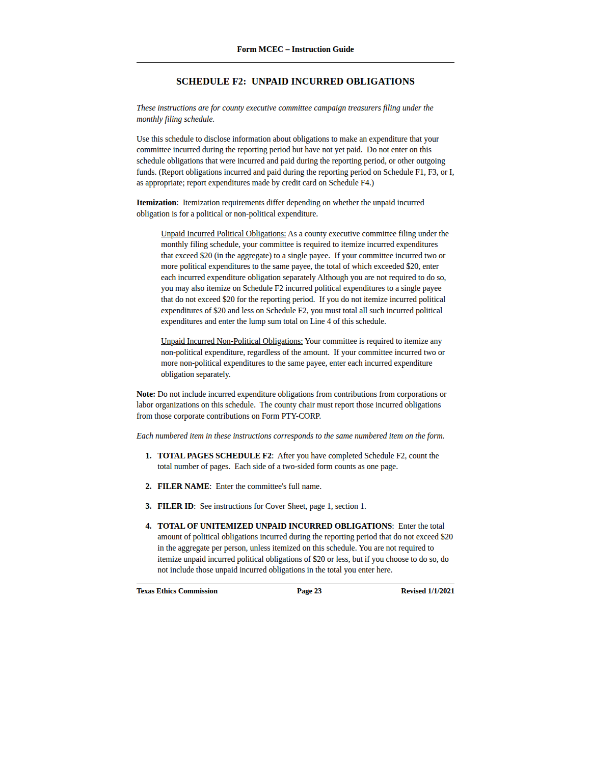Form MCEC – Instruction Guide
SCHEDULE F2: UNPAID INCURRED OBLIGATIONS
These instructions are for county executive committee campaign treasurers filing under the monthly filing schedule.
Use this schedule to disclose information about obligations to make an expenditure that your committee incurred during the reporting period but have not yet paid. Do not enter on this schedule obligations that were incurred and paid during the reporting period, or other outgoing funds. (Report obligations incurred and paid during the reporting period on Schedule F1, F3, or I, as appropriate; report expenditures made by credit card on Schedule F4.)
Itemization: Itemization requirements differ depending on whether the unpaid incurred obligation is for a political or non-political expenditure.
Unpaid Incurred Political Obligations: As a county executive committee filing under the monthly filing schedule, your committee is required to itemize incurred expenditures that exceed $20 (in the aggregate) to a single payee. If your committee incurred two or more political expenditures to the same payee, the total of which exceeded $20, enter each incurred expenditure obligation separately Although you are not required to do so, you may also itemize on Schedule F2 incurred political expenditures to a single payee that do not exceed $20 for the reporting period. If you do not itemize incurred political expenditures of $20 and less on Schedule F2, you must total all such incurred political expenditures and enter the lump sum total on Line 4 of this schedule.
Unpaid Incurred Non-Political Obligations: Your committee is required to itemize any non-political expenditure, regardless of the amount. If your committee incurred two or more non-political expenditures to the same payee, enter each incurred expenditure obligation separately.
Note: Do not include incurred expenditure obligations from contributions from corporations or labor organizations on this schedule. The county chair must report those incurred obligations from those corporate contributions on Form PTY-CORP.
Each numbered item in these instructions corresponds to the same numbered item on the form.
TOTAL PAGES SCHEDULE F2: After you have completed Schedule F2, count the total number of pages. Each side of a two-sided form counts as one page.
FILER NAME: Enter the committee's full name.
FILER ID: See instructions for Cover Sheet, page 1, section 1.
TOTAL OF UNITEMIZED UNPAID INCURRED OBLIGATIONS: Enter the total amount of political obligations incurred during the reporting period that do not exceed $20 in the aggregate per person, unless itemized on this schedule. You are not required to itemize unpaid incurred political obligations of $20 or less, but if you choose to do so, do not include those unpaid incurred obligations in the total you enter here.
Texas Ethics Commission Page 23 Revised 1/1/2021